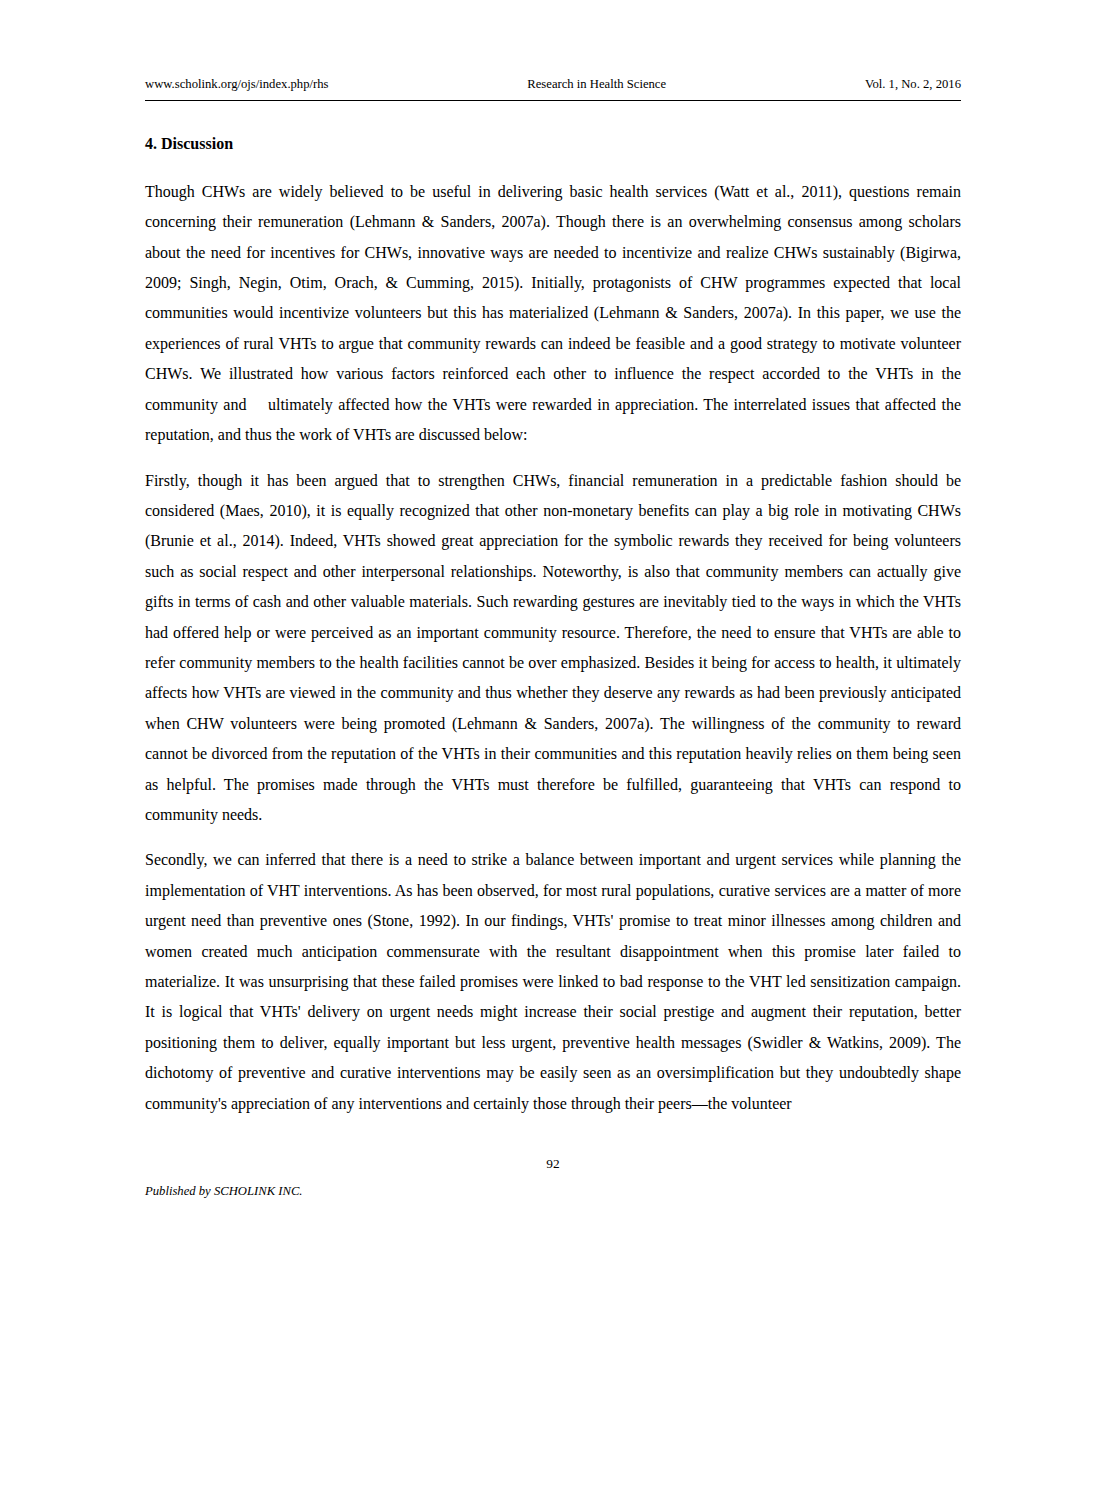www.scholink.org/ojs/index.php/rhs Research in Health Science Vol. 1, No. 2, 2016
4. Discussion
Though CHWs are widely believed to be useful in delivering basic health services (Watt et al., 2011), questions remain concerning their remuneration (Lehmann & Sanders, 2007a). Though there is an overwhelming consensus among scholars about the need for incentives for CHWs, innovative ways are needed to incentivize and realize CHWs sustainably (Bigirwa, 2009; Singh, Negin, Otim, Orach, & Cumming, 2015). Initially, protagonists of CHW programmes expected that local communities would incentivize volunteers but this has materialized (Lehmann & Sanders, 2007a). In this paper, we use the experiences of rural VHTs to argue that community rewards can indeed be feasible and a good strategy to motivate volunteer CHWs. We illustrated how various factors reinforced each other to influence the respect accorded to the VHTs in the community and ultimately affected how the VHTs were rewarded in appreciation. The interrelated issues that affected the reputation, and thus the work of VHTs are discussed below:
Firstly, though it has been argued that to strengthen CHWs, financial remuneration in a predictable fashion should be considered (Maes, 2010), it is equally recognized that other non-monetary benefits can play a big role in motivating CHWs (Brunie et al., 2014). Indeed, VHTs showed great appreciation for the symbolic rewards they received for being volunteers such as social respect and other interpersonal relationships. Noteworthy, is also that community members can actually give gifts in terms of cash and other valuable materials. Such rewarding gestures are inevitably tied to the ways in which the VHTs had offered help or were perceived as an important community resource. Therefore, the need to ensure that VHTs are able to refer community members to the health facilities cannot be over emphasized. Besides it being for access to health, it ultimately affects how VHTs are viewed in the community and thus whether they deserve any rewards as had been previously anticipated when CHW volunteers were being promoted (Lehmann & Sanders, 2007a). The willingness of the community to reward cannot be divorced from the reputation of the VHTs in their communities and this reputation heavily relies on them being seen as helpful. The promises made through the VHTs must therefore be fulfilled, guaranteeing that VHTs can respond to community needs.
Secondly, we can inferred that there is a need to strike a balance between important and urgent services while planning the implementation of VHT interventions. As has been observed, for most rural populations, curative services are a matter of more urgent need than preventive ones (Stone, 1992). In our findings, VHTs' promise to treat minor illnesses among children and women created much anticipation commensurate with the resultant disappointment when this promise later failed to materialize. It was unsurprising that these failed promises were linked to bad response to the VHT led sensitization campaign. It is logical that VHTs' delivery on urgent needs might increase their social prestige and augment their reputation, better positioning them to deliver, equally important but less urgent, preventive health messages (Swidler & Watkins, 2009). The dichotomy of preventive and curative interventions may be easily seen as an oversimplification but they undoubtedly shape community's appreciation of any interventions and certainly those through their peers—the volunteer
92
Published by SCHOLINK INC.